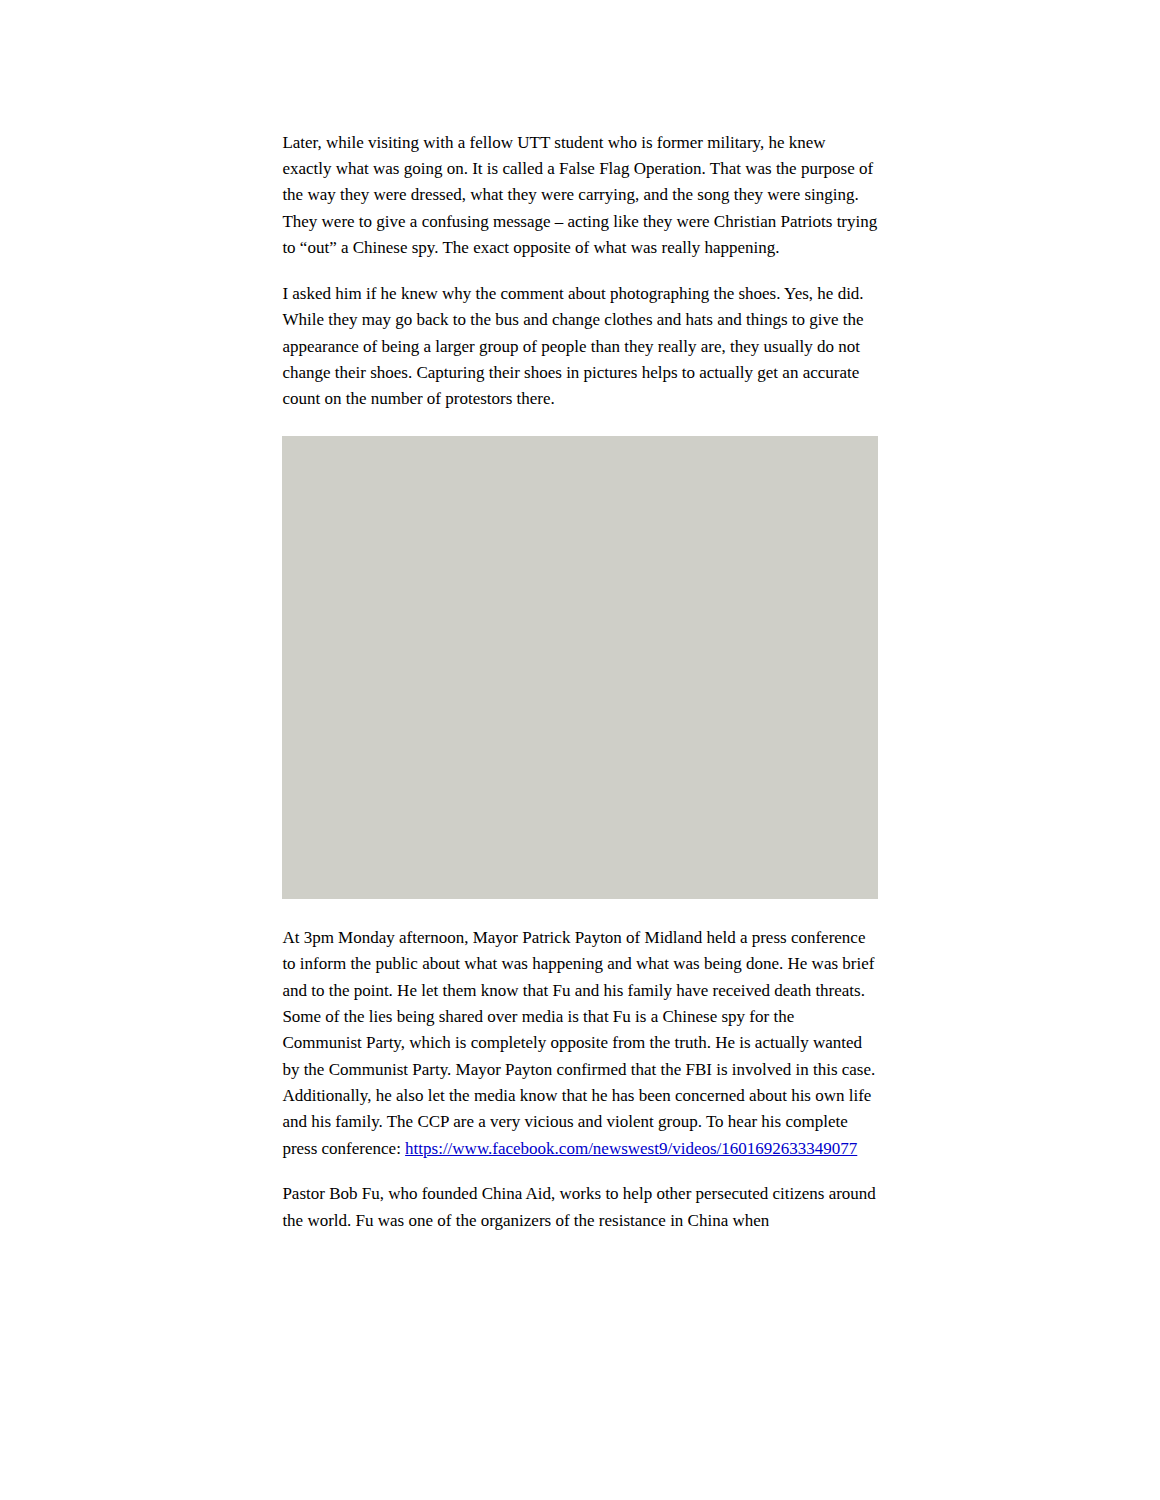Later, while visiting with a fellow UTT student who is former military, he knew exactly what was going on. It is called a False Flag Operation. That was the purpose of the way they were dressed, what they were carrying, and the song they were singing. They were to give a confusing message – acting like they were Christian Patriots trying to “out” a Chinese spy. The exact opposite of what was really happening.
I asked him if he knew why the comment about photographing the shoes. Yes, he did. While they may go back to the bus and change clothes and hats and things to give the appearance of being a larger group of people than they really are, they usually do not change their shoes. Capturing their shoes in pictures helps to actually get an accurate count on the number of protestors there.
At 3pm Monday afternoon, Mayor Patrick Payton of Midland held a press conference to inform the public about what was happening and what was being done. He was brief and to the point. He let them know that Fu and his family have received death threats. Some of the lies being shared over media is that Fu is a Chinese spy for the Communist Party, which is completely opposite from the truth. He is actually wanted by the Communist Party. Mayor Payton confirmed that the FBI is involved in this case. Additionally, he also let the media know that he has been concerned about his own life and his family. The CCP are a very vicious and violent group. To hear his complete press conference: https://www.facebook.com/newswest9/videos/1601692633349077
Pastor Bob Fu, who founded China Aid, works to help other persecuted citizens around the world. Fu was one of the organizers of the resistance in China when